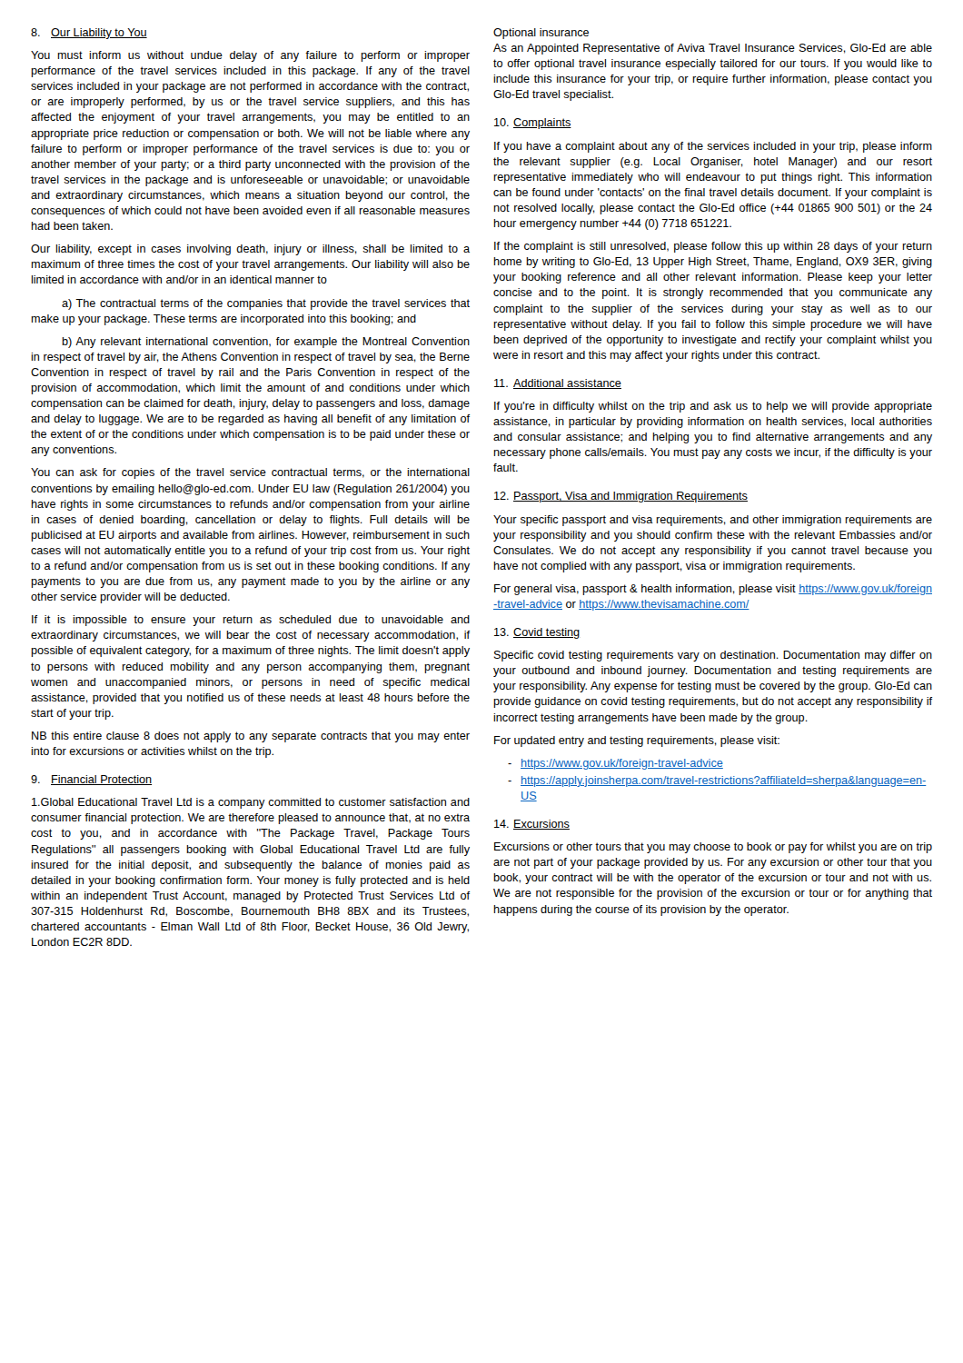8. Our Liability to You
You must inform us without undue delay of any failure to perform or improper performance of the travel services included in this package. If any of the travel services included in your package are not performed in accordance with the contract, or are improperly performed, by us or the travel service suppliers, and this has affected the enjoyment of your travel arrangements, you may be entitled to an appropriate price reduction or compensation or both. We will not be liable where any failure to perform or improper performance of the travel services is due to: you or another member of your party; or a third party unconnected with the provision of the travel services in the package and is unforeseeable or unavoidable; or unavoidable and extraordinary circumstances, which means a situation beyond our control, the consequences of which could not have been avoided even if all reasonable measures had been taken.
Our liability, except in cases involving death, injury or illness, shall be limited to a maximum of three times the cost of your travel arrangements. Our liability will also be limited in accordance with and/or in an identical manner to
a) The contractual terms of the companies that provide the travel services that make up your package. These terms are incorporated into this booking; and
b) Any relevant international convention, for example the Montreal Convention in respect of travel by air, the Athens Convention in respect of travel by sea, the Berne Convention in respect of travel by rail and the Paris Convention in respect of the provision of accommodation, which limit the amount of and conditions under which compensation can be claimed for death, injury, delay to passengers and loss, damage and delay to luggage. We are to be regarded as having all benefit of any limitation of the extent of or the conditions under which compensation is to be paid under these or any conventions.
You can ask for copies of the travel service contractual terms, or the international conventions by emailing hello@glo-ed.com. Under EU law (Regulation 261/2004) you have rights in some circumstances to refunds and/or compensation from your airline in cases of denied boarding, cancellation or delay to flights. Full details will be publicised at EU airports and available from airlines. However, reimbursement in such cases will not automatically entitle you to a refund of your trip cost from us. Your right to a refund and/or compensation from us is set out in these booking conditions. If any payments to you are due from us, any payment made to you by the airline or any other service provider will be deducted.
If it is impossible to ensure your return as scheduled due to unavoidable and extraordinary circumstances, we will bear the cost of necessary accommodation, if possible of equivalent category, for a maximum of three nights. The limit doesn't apply to persons with reduced mobility and any person accompanying them, pregnant women and unaccompanied minors, or persons in need of specific medical assistance, provided that you notified us of these needs at least 48 hours before the start of your trip.
NB this entire clause 8 does not apply to any separate contracts that you may enter into for excursions or activities whilst on the trip.
9. Financial Protection
1.Global Educational Travel Ltd is a company committed to customer satisfaction and consumer financial protection. We are therefore pleased to announce that, at no extra cost to you, and in accordance with ''The Package Travel, Package Tours Regulations'' all passengers booking with Global Educational Travel Ltd are fully insured for the initial deposit, and subsequently the balance of monies paid as detailed in your booking confirmation form. Your money is fully protected and is held within an independent Trust Account, managed by Protected Trust Services Ltd of 307-315 Holdenhurst Rd, Boscombe, Bournemouth BH8 8BX and its Trustees, chartered accountants - Elman Wall Ltd of 8th Floor, Becket House, 36 Old Jewry, London EC2R 8DD.
Optional insurance
As an Appointed Representative of Aviva Travel Insurance Services, Glo-Ed are able to offer optional travel insurance especially tailored for our tours. If you would like to include this insurance for your trip, or require further information, please contact you Glo-Ed travel specialist.
10. Complaints
If you have a complaint about any of the services included in your trip, please inform the relevant supplier (e.g. Local Organiser, hotel Manager) and our resort representative immediately who will endeavour to put things right. This information can be found under 'contacts' on the final travel details document. If your complaint is not resolved locally, please contact the Glo-Ed office (+44 01865 900 501) or the 24 hour emergency number +44 (0) 7718 651221.
If the complaint is still unresolved, please follow this up within 28 days of your return home by writing to Glo-Ed, 13 Upper High Street, Thame, England, OX9 3ER, giving your booking reference and all other relevant information. Please keep your letter concise and to the point. It is strongly recommended that you communicate any complaint to the supplier of the services during your stay as well as to our representative without delay. If you fail to follow this simple procedure we will have been deprived of the opportunity to investigate and rectify your complaint whilst you were in resort and this may affect your rights under this contract.
11. Additional assistance
If you're in difficulty whilst on the trip and ask us to help we will provide appropriate assistance, in particular by providing information on health services, local authorities and consular assistance; and helping you to find alternative arrangements and any necessary phone calls/emails. You must pay any costs we incur, if the difficulty is your fault.
12. Passport, Visa and Immigration Requirements
Your specific passport and visa requirements, and other immigration requirements are your responsibility and you should confirm these with the relevant Embassies and/or Consulates. We do not accept any responsibility if you cannot travel because you have not complied with any passport, visa or immigration requirements.
For general visa, passport & health information, please visit https://www.gov.uk/foreign-travel-advice or https://www.thevisamachine.com/
13. Covid testing
Specific covid testing requirements vary on destination. Documentation may differ on your outbound and inbound journey. Documentation and testing requirements are your responsibility. Any expense for testing must be covered by the group. Glo-Ed can provide guidance on covid testing requirements, but do not accept any responsibility if incorrect testing arrangements have been made by the group.
For updated entry and testing requirements, please visit:
https://www.gov.uk/foreign-travel-advice
https://apply.joinsherpa.com/travel-restrictions?affiliateId=sherpa&language=en-US
14. Excursions
Excursions or other tours that you may choose to book or pay for whilst you are on trip are not part of your package provided by us. For any excursion or other tour that you book, your contract will be with the operator of the excursion or tour and not with us. We are not responsible for the provision of the excursion or tour or for anything that happens during the course of its provision by the operator.